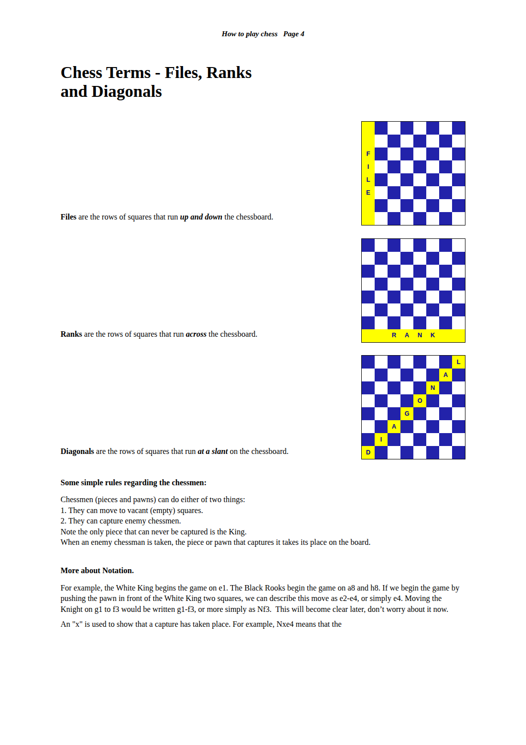How to play chess Page 4
Chess Terms - Files, Ranks
and Diagonals
Files are the rows of squares that run up and down the chessboard.
| F | | | | | | | |
| I | | | | | | | |
| L | | | | | | | |
| E | | | | | | | |
Ranks are the rows of squares that run across the chessboard.
| | | R | A | N | K | | |
Diagonals are the rows of squares that run at a slant on the chessboard.
| | | | | | | | L |
| | | | | | | A | |
| | | | | | N | | |
| | | | | O | | | |
| | | | G | | | | |
| | | A | | | | | |
| | I | | | | | | |
| D | | | | | | | |
Some simple rules regarding the chessmen:
Chessmen (pieces and pawns) can do either of two things:
1. They can move to vacant (empty) squares.
2. They can capture enemy chessmen.
Note the only piece that can never be captured is the King.
When an enemy chessman is taken, the piece or pawn that captures it takes its place on the board.
More about Notation.
For example, the White King begins the game on e1. The Black Rooks begin the game on a8 and h8. If we begin the game by pushing the pawn in front of the White King two squares, we can describe this move as e2-e4, or simply e4. Moving the Knight on g1 to f3 would be written g1-f3, or more simply as Nf3. This will become clear later, don’t worry about it now.
An "x" is used to show that a capture has taken place. For example, Nxe4 means that the